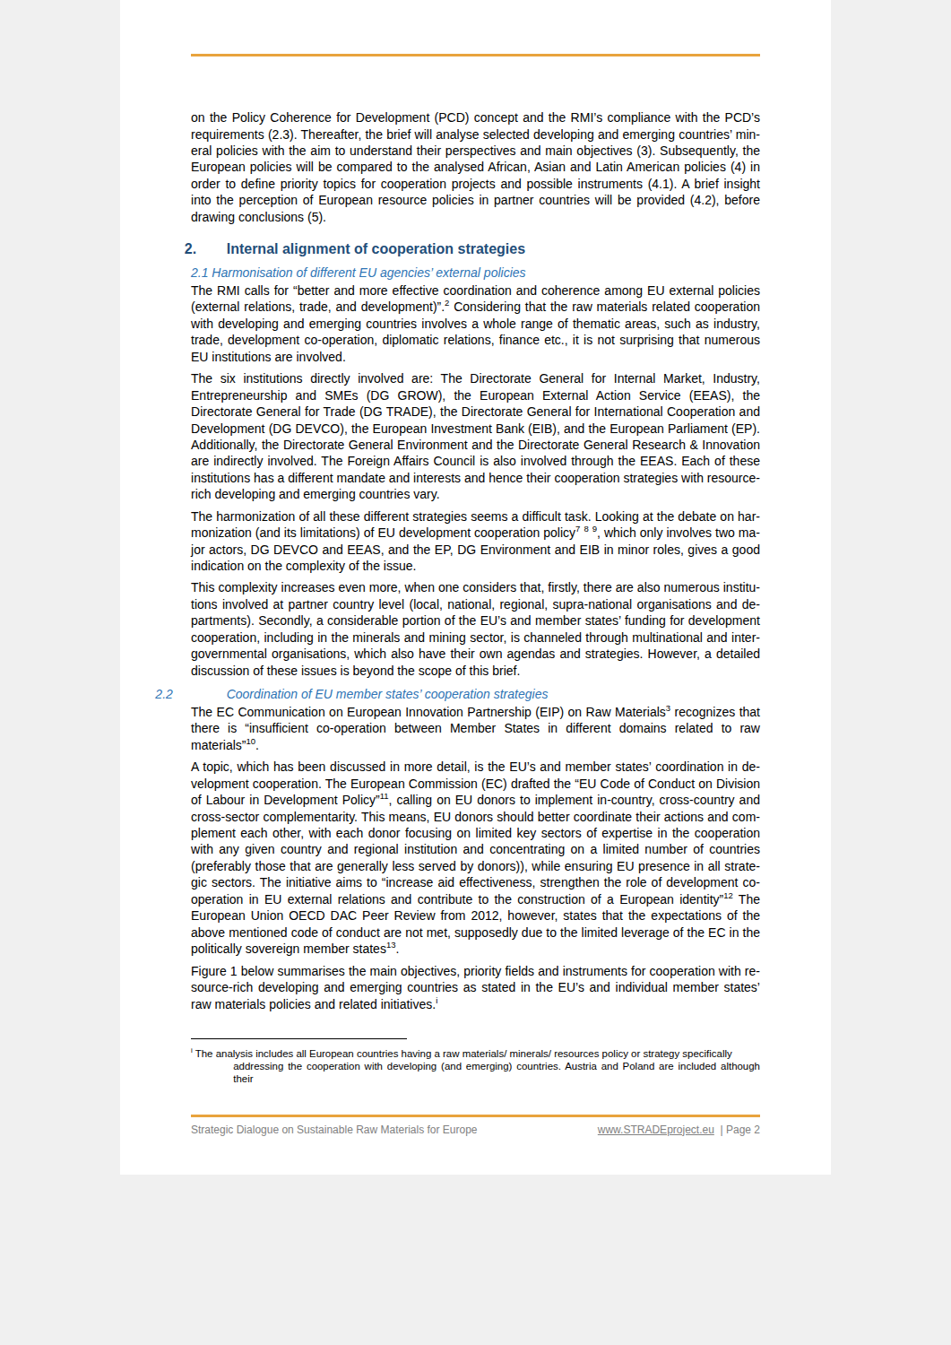on the Policy Coherence for Development (PCD) concept and the RMI’s compliance with the PCD’s requirements (2.3). Thereafter, the brief will analyse selected developing and emerging countries’ mineral policies with the aim to understand their perspectives and main objectives (3). Subsequently, the European policies will be compared to the analysed African, Asian and Latin American policies (4) in order to define priority topics for cooperation projects and possible instruments (4.1). A brief insight into the perception of European resource policies in partner countries will be provided (4.2), before drawing conclusions (5).
2. Internal alignment of cooperation strategies
2.1 Harmonisation of different EU agencies’ external policies
The RMI calls for “better and more effective coordination and coherence among EU external policies (external relations, trade, and development)”.2 Considering that the raw materials related cooperation with developing and emerging countries involves a whole range of thematic areas, such as industry, trade, development co-operation, diplomatic relations, finance etc., it is not surprising that numerous EU institutions are involved.
The six institutions directly involved are: The Directorate General for Internal Market, Industry, Entrepreneurship and SMEs (DG GROW), the European External Action Service (EEAS), the Directorate General for Trade (DG TRADE), the Directorate General for International Cooperation and Development (DG DEVCO), the European Investment Bank (EIB), and the European Parliament (EP). Additionally, the Directorate General Environment and the Directorate General Research & Innovation are indirectly involved. The Foreign Affairs Council is also involved through the EEAS. Each of these institutions has a different mandate and interests and hence their cooperation strategies with resource-rich developing and emerging countries vary.
The harmonization of all these different strategies seems a difficult task. Looking at the debate on harmonization (and its limitations) of EU development cooperation policy7 8 9, which only involves two major actors, DG DEVCO and EEAS, and the EP, DG Environment and EIB in minor roles, gives a good indication on the complexity of the issue.
This complexity increases even more, when one considers that, firstly, there are also numerous institutions involved at partner country level (local, national, regional, supra-national organisations and departments). Secondly, a considerable portion of the EU’s and member states’ funding for development cooperation, including in the minerals and mining sector, is channeled through multinational and intergovernmental organisations, which also have their own agendas and strategies. However, a detailed discussion of these issues is beyond the scope of this brief.
2.2 Coordination of EU member states’ cooperation strategies
The EC Communication on European Innovation Partnership (EIP) on Raw Materials3 recognizes that there is “insufficient co-operation between Member States in different domains related to raw materials”10.
A topic, which has been discussed in more detail, is the EU’s and member states’ coordination in development cooperation. The European Commission (EC) drafted the “EU Code of Conduct on Division of Labour in Development Policy”11, calling on EU donors to implement in-country, cross-country and cross-sector complementarity. This means, EU donors should better coordinate their actions and complement each other, with each donor focusing on limited key sectors of expertise in the cooperation with any given country and regional institution and concentrating on a limited number of countries (preferably those that are generally less served by donors)), while ensuring EU presence in all strategic sectors. The initiative aims to “increase aid effectiveness, strengthen the role of development co-operation in EU external relations and contribute to the construction of a European identity”12 The European Union OECD DAC Peer Review from 2012, however, states that the expectations of the above mentioned code of conduct are not met, supposedly due to the limited leverage of the EC in the politically sovereign member states13.
Figure 1 below summarises the main objectives, priority fields and instruments for cooperation with resource-rich developing and emerging countries as stated in the EU’s and individual member states’ raw materials policies and related initiatives.i
i The analysis includes all European countries having a raw materials/ minerals/ resources policy or strategy specifically
addressing the cooperation with developing (and emerging) countries. Austria and Poland are included although their
Strategic Dialogue on Sustainable Raw Materials for Europe www.STRADEproject.eu | Page 2